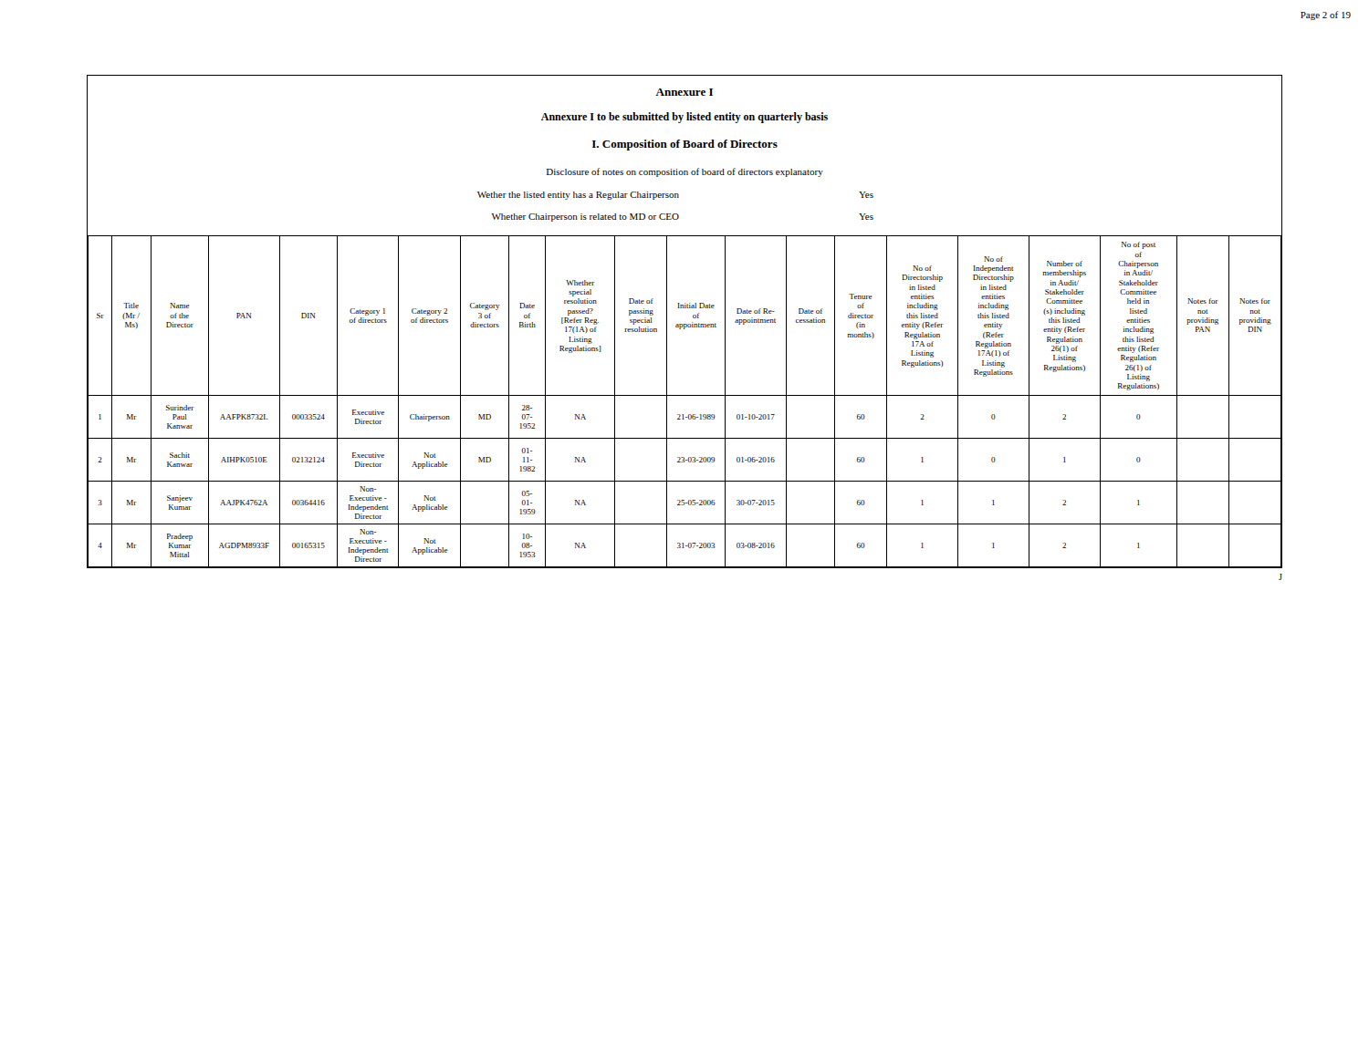Page 2 of 19
Annexure I
Annexure I to be submitted by listed entity on quarterly basis
I. Composition of Board of Directors
Disclosure of notes on composition of board of directors explanatory
Wether the listed entity has a Regular Chairperson Yes
Whether Chairperson is related to MD or CEO Yes
| Sr | Title (Mr / Ms) | Name of the Director | PAN | DIN | Category 1 of directors | Category 2 of directors | Category 3 of directors | Date of Birth | Whether special resolution passed? [Refer Reg. 17(1A) of Listing Regulations] | Date of passing special resolution | Initial Date of appointment | Date of Re- appointment | Date of cessation | Tenure of director (in months) | No of Directorship in listed entities including this listed entity (Refer Regulation 17A of Listing Regulations) | No of Independent Directorship in listed entities including this listed entity (Refer Regulation 17A(1) of Listing Regulations | Number of memberships in Audit/ Stakeholder Committee (s) including this listed entity (Refer Regulation 26(1) of Listing Regulations) | No of post of Chairperson in Audit/ Stakeholder Committee held in listed entities including this listed entity (Refer Regulation 26(1) of Listing Regulations) | Notes for not providing PAN | Notes for not providing DIN |
| --- | --- | --- | --- | --- | --- | --- | --- | --- | --- | --- | --- | --- | --- | --- | --- | --- | --- | --- | --- | --- |
| 1 | Mr | Surinder Paul Kanwar | AAFPK8732L | 00033524 | Executive Director | Chairperson | MD | 28- 07- 1952 | NA | | 21-06-1989 | 01-10-2017 | | 60 | 2 | 0 | 2 | 0 | | |
| 2 | Mr | Sachit Kanwar | AIHPK0510E | 02132124 | Executive Director | Not Applicable | MD | 01- 11- 1982 | NA | | 23-03-2009 | 01-06-2016 | | 60 | 1 | 0 | 1 | 0 | | |
| 3 | Mr | Sanjeev Kumar | AAJPK4762A | 00364416 | Non- Executive - Independent Director | Not Applicable | | 05- 01- 1959 | NA | | 25-05-2006 | 30-07-2015 | | 60 | 1 | 1 | 2 | 1 | | |
| 4 | Mr | Pradeep Kumar Mittal | AGDPM8933F | 00165315 | Non- Executive - Independent Director | Not Applicable | | 10- 08- 1953 | NA | | 31-07-2003 | 03-08-2016 | | 60 | 1 | 1 | 2 | 1 | | |
J